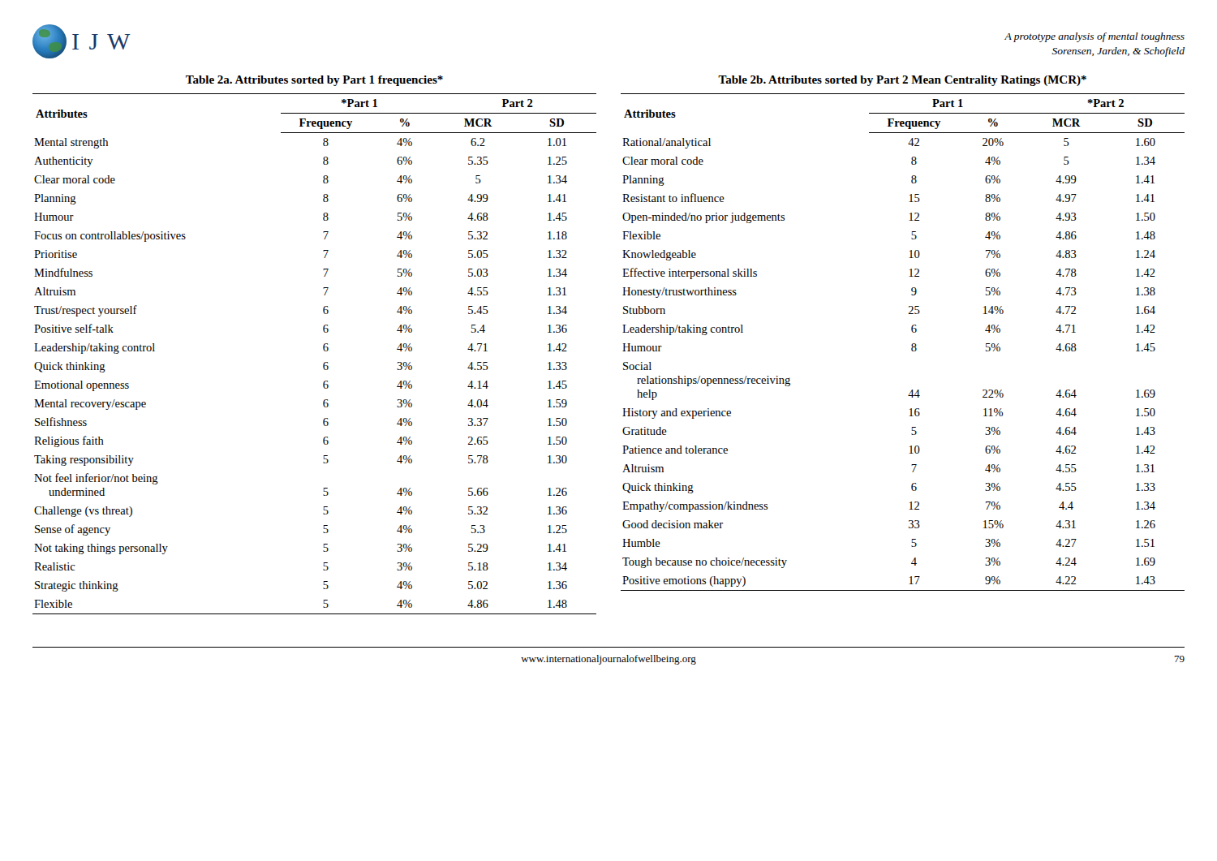I J W
A prototype analysis of mental toughness
Sorensen, Jarden, & Schofield
Table 2a. Attributes sorted by Part 1 frequencies*
| Attributes | *Part 1 | Part 2 |
| --- | --- | --- |
| Frequency | % | MCR | SD |
| Mental strength | 8 | 4% | 6.2 | 1.01 |
| Authenticity | 8 | 6% | 5.35 | 1.25 |
| Clear moral code | 8 | 4% | 5 | 1.34 |
| Planning | 8 | 6% | 4.99 | 1.41 |
| Humour | 8 | 5% | 4.68 | 1.45 |
| Focus on controllables/positives | 7 | 4% | 5.32 | 1.18 |
| Prioritise | 7 | 4% | 5.05 | 1.32 |
| Mindfulness | 7 | 5% | 5.03 | 1.34 |
| Altruism | 7 | 4% | 4.55 | 1.31 |
| Trust/respect yourself | 6 | 4% | 5.45 | 1.34 |
| Positive self-talk | 6 | 4% | 5.4 | 1.36 |
| Leadership/taking control | 6 | 4% | 4.71 | 1.42 |
| Quick thinking | 6 | 3% | 4.55 | 1.33 |
| Emotional openness | 6 | 4% | 4.14 | 1.45 |
| Mental recovery/escape | 6 | 3% | 4.04 | 1.59 |
| Selfishness | 6 | 4% | 3.37 | 1.50 |
| Religious faith | 6 | 4% | 2.65 | 1.50 |
| Taking responsibility | 5 | 4% | 5.78 | 1.30 |
| Not feel inferior/not being undermined | 5 | 4% | 5.66 | 1.26 |
| Challenge (vs threat) | 5 | 4% | 5.32 | 1.36 |
| Sense of agency | 5 | 4% | 5.3 | 1.25 |
| Not taking things personally | 5 | 3% | 5.29 | 1.41 |
| Realistic | 5 | 3% | 5.18 | 1.34 |
| Strategic thinking | 5 | 4% | 5.02 | 1.36 |
| Flexible | 5 | 4% | 4.86 | 1.48 |
Table 2b. Attributes sorted by Part 2 Mean Centrality Ratings (MCR)*
| Attributes | Part 1 | *Part 2 |
| --- | --- | --- |
| Frequency | % | MCR | SD |
| Rational/analytical | 42 | 20% | 5 | 1.60 |
| Clear moral code | 8 | 4% | 5 | 1.34 |
| Planning | 8 | 6% | 4.99 | 1.41 |
| Resistant to influence | 15 | 8% | 4.97 | 1.41 |
| Open-minded/no prior judgements | 12 | 8% | 4.93 | 1.50 |
| Flexible | 5 | 4% | 4.86 | 1.48 |
| Knowledgeable | 10 | 7% | 4.83 | 1.24 |
| Effective interpersonal skills | 12 | 6% | 4.78 | 1.42 |
| Honesty/trustworthiness | 9 | 5% | 4.73 | 1.38 |
| Stubborn | 25 | 14% | 4.72 | 1.64 |
| Leadership/taking control | 6 | 4% | 4.71 | 1.42 |
| Humour | 8 | 5% | 4.68 | 1.45 |
| Social relationships/openness/receiving help | 44 | 22% | 4.64 | 1.69 |
| History and experience | 16 | 11% | 4.64 | 1.50 |
| Gratitude | 5 | 3% | 4.64 | 1.43 |
| Patience and tolerance | 10 | 6% | 4.62 | 1.42 |
| Altruism | 7 | 4% | 4.55 | 1.31 |
| Quick thinking | 6 | 3% | 4.55 | 1.33 |
| Empathy/compassion/kindness | 12 | 7% | 4.4 | 1.34 |
| Good decision maker | 33 | 15% | 4.31 | 1.26 |
| Humble | 5 | 3% | 4.27 | 1.51 |
| Tough because no choice/necessity | 4 | 3% | 4.24 | 1.69 |
| Positive emotions (happy) | 17 | 9% | 4.22 | 1.43 |
www.internationaljournalofwellbeing.org 79